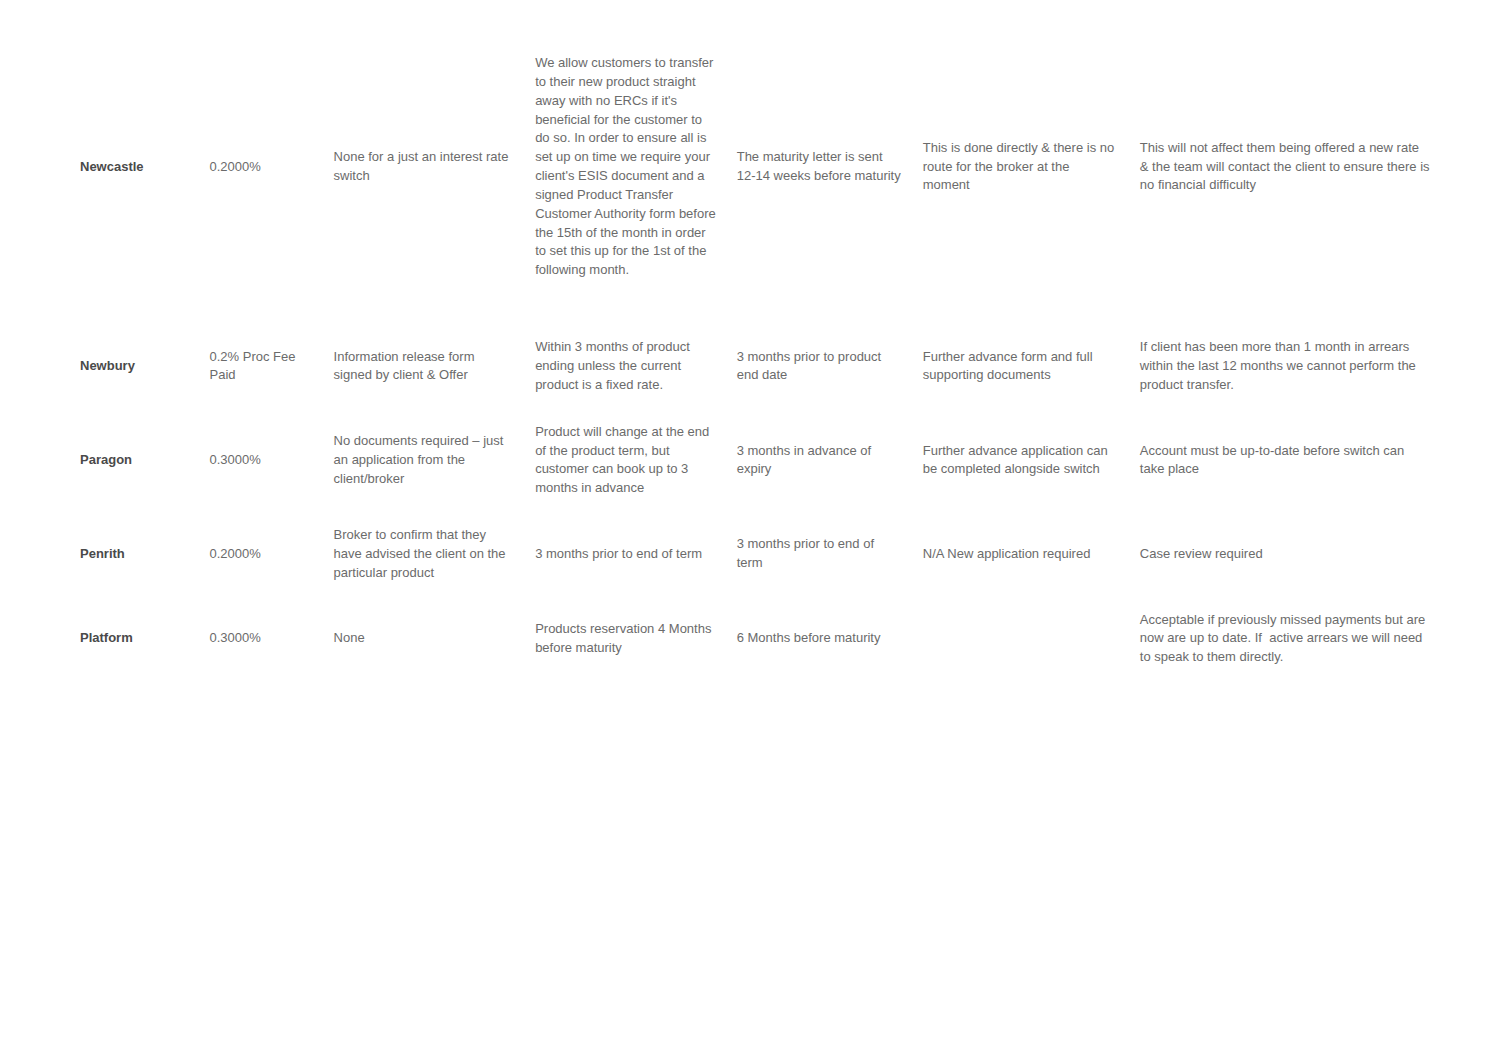| Newcastle | 0.2000% | None for a just an interest rate switch | We allow customers to transfer to their new product straight away with no ERCs if it's beneficial for the customer to do so. In order to ensure all is set up on time we require your client's ESIS document and a signed Product Transfer Customer Authority form before the 15th of the month in order to set this up for the 1st of the following month. | The maturity letter is sent 12-14 weeks before maturity | This is done directly & there is no route for the broker at the moment | This will not affect them being offered a new rate & the team will contact the client to ensure there is no financial difficulty |
| Newbury | 0.2% Proc Fee Paid | Information release form signed by client & Offer | Within 3 months of product ending unless the current product is a fixed rate. | 3 months prior to product end date | Further advance form and full supporting documents | If client has been more than 1 month in arrears within the last 12 months we cannot perform the product transfer. |
| Paragon | 0.3000% | No documents required – just an application from the client/broker | Product will change at the end of the product term, but customer can book up to 3 months in advance | 3 months in advance of expiry | Further advance application can be completed alongside switch | Account must be up-to-date before switch can take place |
| Penrith | 0.2000% | Broker to confirm that they have advised the client on the particular product | 3 months prior to end of term | 3 months prior to end of term | N/A New application required | Case review required |
| Platform | 0.3000% | None | Products reservation 4 Months before maturity | 6 Months before maturity | | Acceptable if previously missed payments but are now are up to date. If active arrears we will need to speak to them directly. |